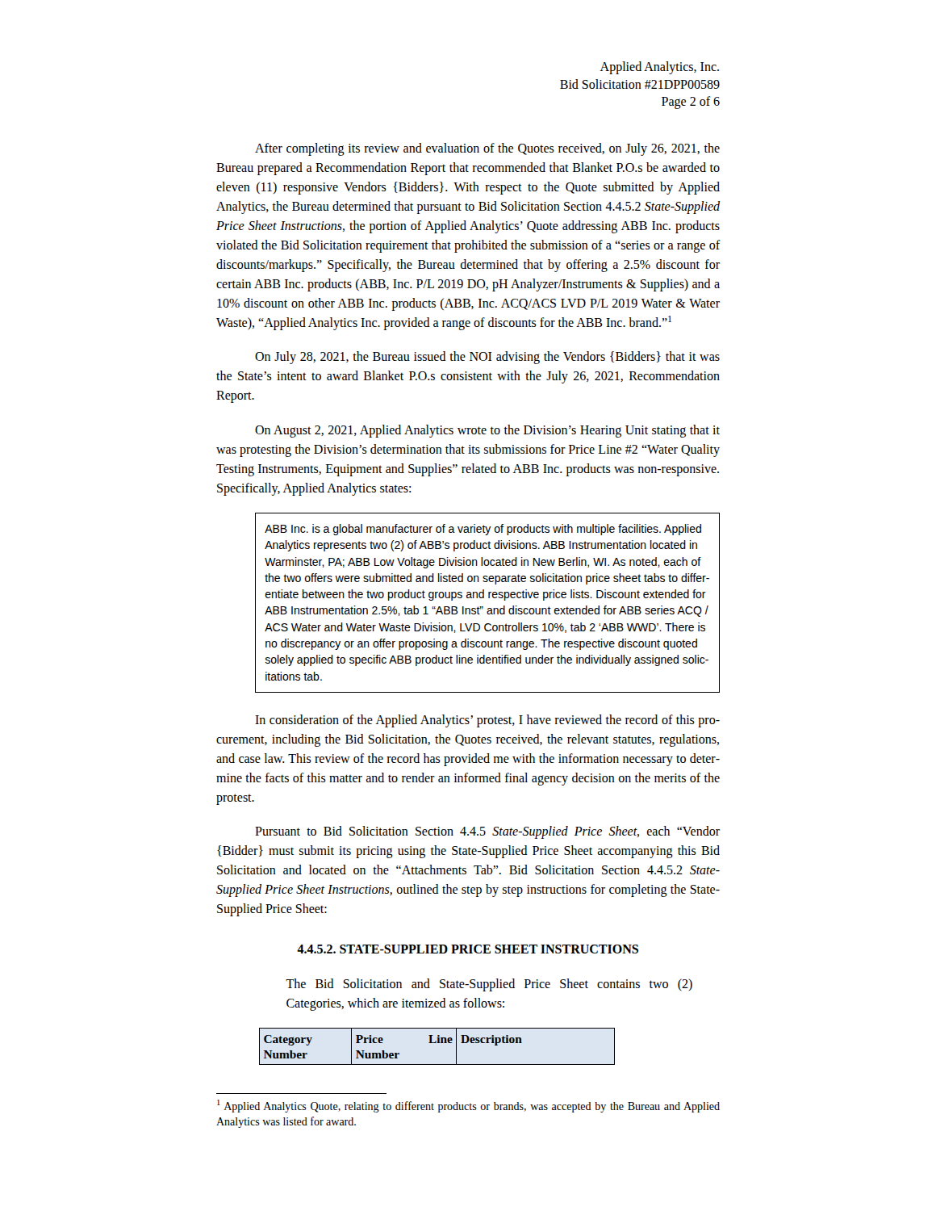Applied Analytics, Inc.
Bid Solicitation #21DPP00589
Page 2 of 6
After completing its review and evaluation of the Quotes received, on July 26, 2021, the Bureau prepared a Recommendation Report that recommended that Blanket P.O.s be awarded to eleven (11) responsive Vendors {Bidders}. With respect to the Quote submitted by Applied Analytics, the Bureau determined that pursuant to Bid Solicitation Section 4.4.5.2 State-Supplied Price Sheet Instructions, the portion of Applied Analytics’ Quote addressing ABB Inc. products violated the Bid Solicitation requirement that prohibited the submission of a “series or a range of discounts/markups.” Specifically, the Bureau determined that by offering a 2.5% discount for certain ABB Inc. products (ABB, Inc. P/L 2019 DO, pH Analyzer/Instruments & Supplies) and a 10% discount on other ABB Inc. products (ABB, Inc. ACQ/ACS LVD P/L 2019 Water & Water Waste), “Applied Analytics Inc. provided a range of discounts for the ABB Inc. brand.”1
On July 28, 2021, the Bureau issued the NOI advising the Vendors {Bidders} that it was the State’s intent to award Blanket P.O.s consistent with the July 26, 2021, Recommendation Report.
On August 2, 2021, Applied Analytics wrote to the Division’s Hearing Unit stating that it was protesting the Division’s determination that its submissions for Price Line #2 “Water Quality Testing Instruments, Equipment and Supplies” related to ABB Inc. products was non-responsive. Specifically, Applied Analytics states:
ABB Inc. is a global manufacturer of a variety of products with multiple facilities. Applied Analytics represents two (2) of ABB’s product divisions. ABB Instrumentation located in Warminster, PA; ABB Low Voltage Division located in New Berlin, WI. As noted, each of the two offers were submitted and listed on separate solicitation price sheet tabs to differentiate between the two product groups and respective price lists. Discount extended for ABB Instrumentation 2.5%, tab 1 “ABB Inst” and discount extended for ABB series ACQ / ACS Water and Water Waste Division, LVD Controllers 10%, tab 2 ‘ABB WWD’. There is no discrepancy or an offer proposing a discount range. The respective discount quoted solely applied to specific ABB product line identified under the individually assigned solicitations tab.
In consideration of the Applied Analytics’ protest, I have reviewed the record of this procurement, including the Bid Solicitation, the Quotes received, the relevant statutes, regulations, and case law. This review of the record has provided me with the information necessary to determine the facts of this matter and to render an informed final agency decision on the merits of the protest.
Pursuant to Bid Solicitation Section 4.4.5 State-Supplied Price Sheet, each “Vendor {Bidder} must submit its pricing using the State-Supplied Price Sheet accompanying this Bid Solicitation and located on the “Attachments Tab”. Bid Solicitation Section 4.4.5.2 State-Supplied Price Sheet Instructions, outlined the step by step instructions for completing the State-Supplied Price Sheet:
4.4.5.2. STATE-SUPPLIED PRICE SHEET INSTRUCTIONS
The Bid Solicitation and State-Supplied Price Sheet contains two (2) Categories, which are itemized as follows:
| Category Number | Price Line Number | Description |
| --- | --- | --- |
1 Applied Analytics Quote, relating to different products or brands, was accepted by the Bureau and Applied Analytics was listed for award.